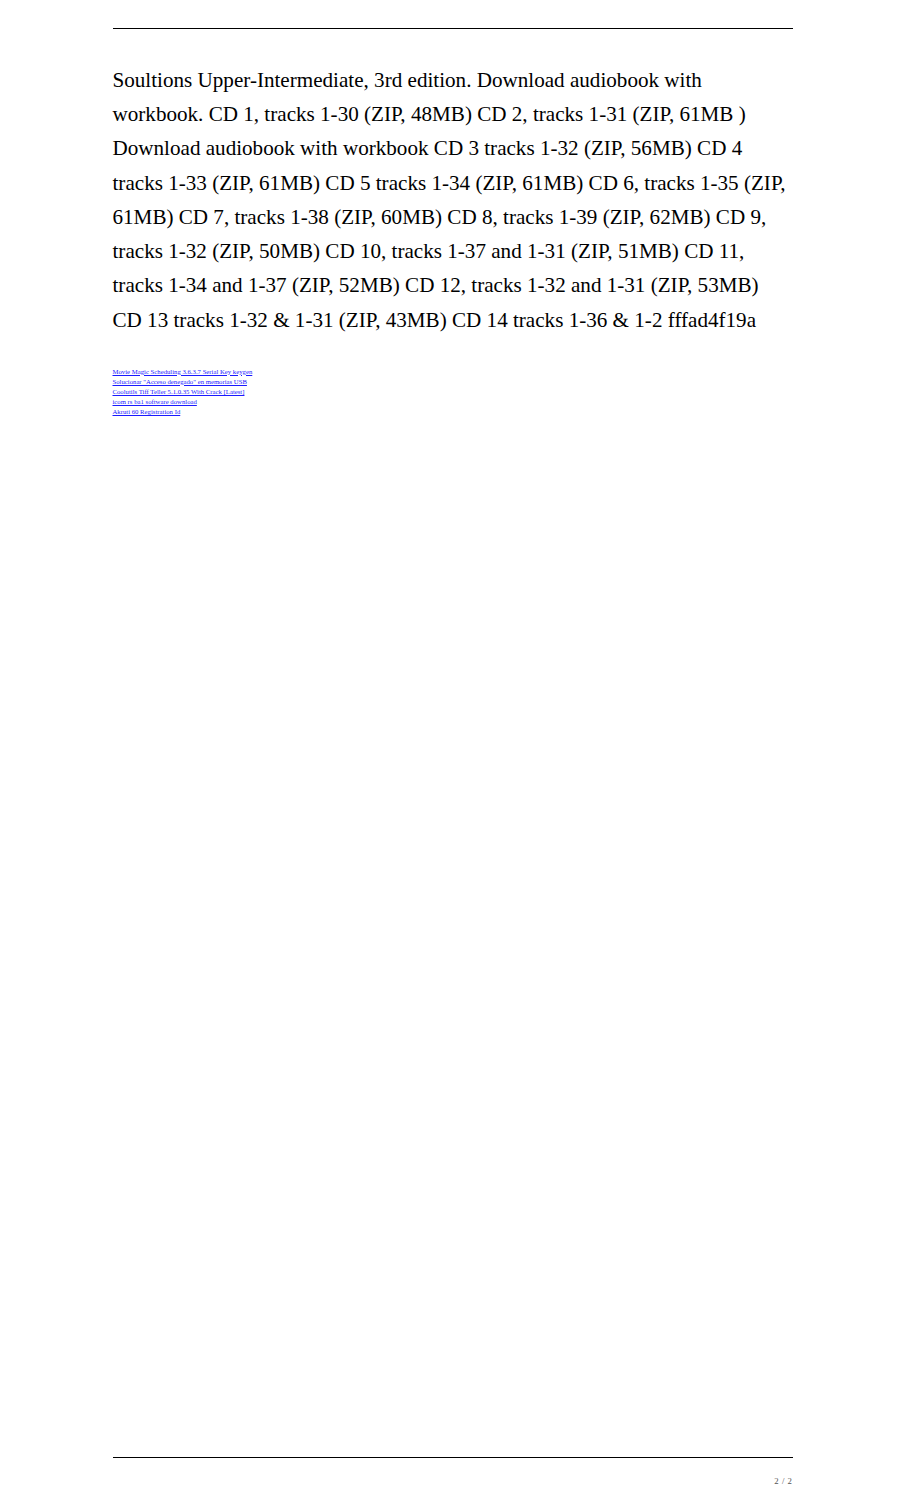Soultions Upper-Intermediate, 3rd edition. Download audiobook with workbook. CD 1, tracks 1-30 (ZIP, 48MB) CD 2, tracks 1-31 (ZIP, 61MB ) Download audiobook with workbook CD 3 tracks 1-32 (ZIP, 56MB) CD 4 tracks 1-33 (ZIP, 61MB) CD 5 tracks 1-34 (ZIP, 61MB) CD 6, tracks 1-35 (ZIP, 61MB) CD 7, tracks 1-38 (ZIP, 60MB) CD 8, tracks 1-39 (ZIP, 62MB) CD 9, tracks 1-32 (ZIP, 50MB) CD 10, tracks 1-37 and 1-31 (ZIP, 51MB) CD 11, tracks 1-34 and 1-37 (ZIP, 52MB) CD 12, tracks 1-32 and 1-31 (ZIP, 53MB) CD 13 tracks 1-32 & 1-31 (ZIP, 43MB) CD 14 tracks 1-36 & 1-2 fffad4f19a
Movie Magic Scheduling 3.6.3.7 Serial Key keygen
Solucionar "Acceso denegado" en memorias USB
Coolutils Tiff Teller 5.1.0.35 With Crack [Latest]
icom rs ba1 software download
Akruti 60 Registration Id
2 / 2